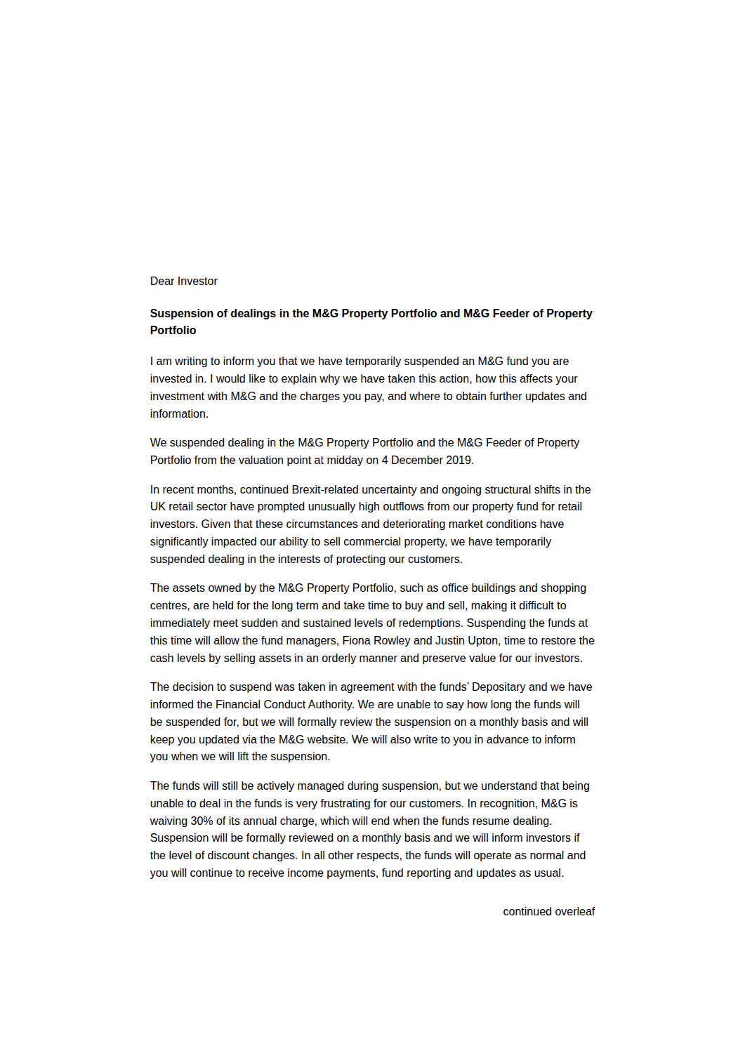Dear Investor
Suspension of dealings in the M&G Property Portfolio and M&G Feeder of Property Portfolio
I am writing to inform you that we have temporarily suspended an M&G fund you are invested in. I would like to explain why we have taken this action, how this affects your investment with M&G and the charges you pay, and where to obtain further updates and information.
We suspended dealing in the M&G Property Portfolio and the M&G Feeder of Property Portfolio from the valuation point at midday on 4 December 2019.
In recent months, continued Brexit-related uncertainty and ongoing structural shifts in the UK retail sector have prompted unusually high outflows from our property fund for retail investors. Given that these circumstances and deteriorating market conditions have significantly impacted our ability to sell commercial property, we have temporarily suspended dealing in the interests of protecting our customers.
The assets owned by the M&G Property Portfolio, such as office buildings and shopping centres, are held for the long term and take time to buy and sell, making it difficult to immediately meet sudden and sustained levels of redemptions. Suspending the funds at this time will allow the fund managers, Fiona Rowley and Justin Upton, time to restore the cash levels by selling assets in an orderly manner and preserve value for our investors.
The decision to suspend was taken in agreement with the funds’ Depositary and we have informed the Financial Conduct Authority. We are unable to say how long the funds will be suspended for, but we will formally review the suspension on a monthly basis and will keep you updated via the M&G website. We will also write to you in advance to inform you when we will lift the suspension.
The funds will still be actively managed during suspension, but we understand that being unable to deal in the funds is very frustrating for our customers. In recognition, M&G is waiving 30% of its annual charge, which will end when the funds resume dealing. Suspension will be formally reviewed on a monthly basis and we will inform investors if the level of discount changes. In all other respects, the funds will operate as normal and you will continue to receive income payments, fund reporting and updates as usual.
continued overleaf